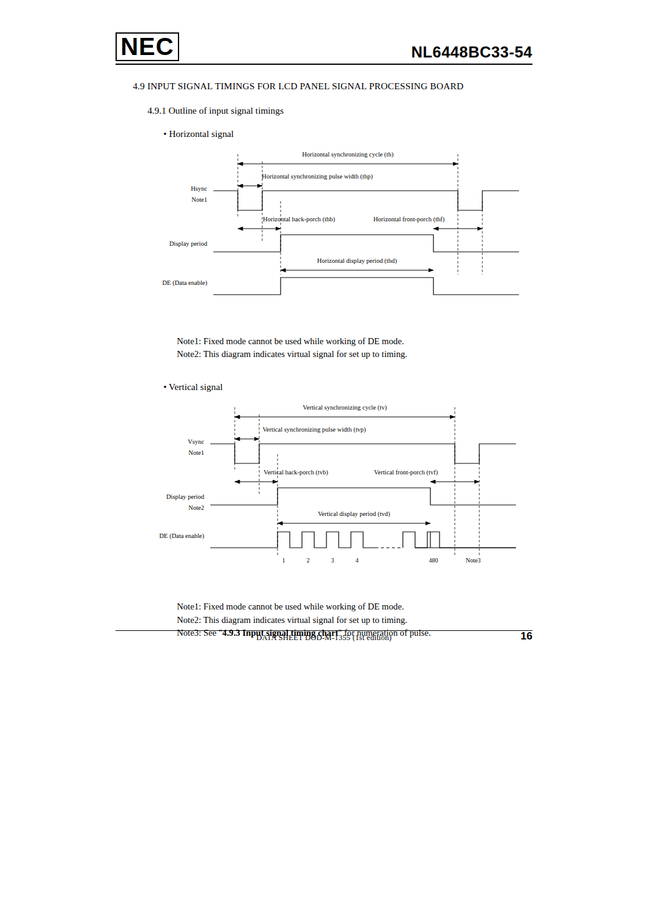NEC
NL6448BC33-54
4.9 INPUT SIGNAL TIMINGS FOR LCD PANEL SIGNAL PROCESSING BOARD
4.9.1 Outline of input signal timings
• Horizontal signal
Horizontal synchronizing cycle (th) Horizontal synchronizing pulse width (thp) Hsync Note1 Horizontal back-porch (thb) Horizontal front-porch (thf) Display period Horizontal display period (thd) DE (Data enable)
Note1: Fixed mode cannot be used while working of DE mode.
Note2: This diagram indicates virtual signal for set up to timing.
• Vertical signal
Vertical synchronizing cycle (tv) Vertical synchronizing pulse width (tvp) Vsync Note1 Vertical back-porch (tvb) Vertical front-porch (tvf) Display period Note2 Vertical display period (tvd) DE (Data enable) 1 2 3 4 480 Note3
Note1: Fixed mode cannot be used while working of DE mode.
Note2: This diagram indicates virtual signal for set up to timing.
Note3: See "4.9.3 Input signal timing chart" for numeration of pulse.
DATA SHEET DOD-M-1355 (1st edition)
16